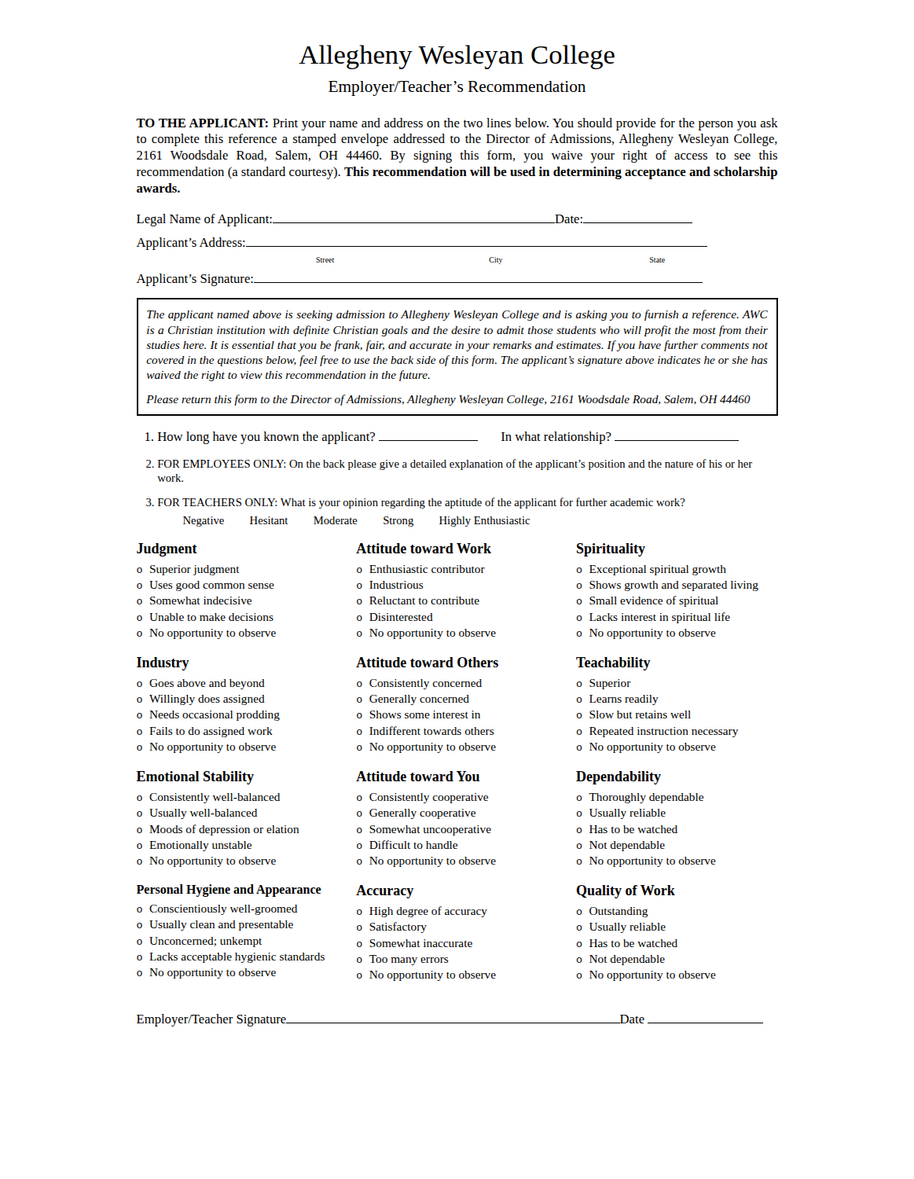Allegheny Wesleyan College
Employer/Teacher’s Recommendation
TO THE APPLICANT: Print your name and address on the two lines below. You should provide for the person you ask to complete this reference a stamped envelope addressed to the Director of Admissions, Allegheny Wesleyan College, 2161 Woodsdale Road, Salem, OH 44460. By signing this form, you waive your right of access to see this recommendation (a standard courtesy). This recommendation will be used in determining acceptance and scholarship awards.
Legal Name of Applicant: Date:
Applicant’s Address:
Street City State
Applicant’s Signature:
The applicant named above is seeking admission to Allegheny Wesleyan College and is asking you to furnish a reference. AWC is a Christian institution with definite Christian goals and the desire to admit those students who will profit the most from their studies here. It is essential that you be frank, fair, and accurate in your remarks and estimates. If you have further comments not covered in the questions below, feel free to use the back side of this form. The applicant’s signature above indicates he or she has waived the right to view this recommendation in the future.
Please return this form to the Director of Admissions, Allegheny Wesleyan College, 2161 Woodsdale Road, Salem, OH 44460
How long have you known the applicant? In what relationship?
FOR EMPLOYEES ONLY: On the back please give a detailed explanation of the applicant’s position and the nature of his or her work.
FOR TEACHERS ONLY: What is your opinion regarding the aptitude of the applicant for further academic work?
Negative Hesitant Moderate Strong Highly Enthusiastic
Judgment
oSuperior judgment
oUses good common sense
oSomewhat indecisive
oUnable to make decisions
oNo opportunity to observe
Industry
oGoes above and beyond
oWillingly does assigned
oNeeds occasional prodding
oFails to do assigned work
oNo opportunity to observe
Emotional Stability
oConsistently well-balanced
oUsually well-balanced
oMoods of depression or elation
oEmotionally unstable
oNo opportunity to observe
Personal Hygiene and Appearance
oConscientiously well-groomed
oUsually clean and presentable
oUnconcerned; unkempt
oLacks acceptable hygienic standards
oNo opportunity to observe
Attitude toward Work
oEnthusiastic contributor
oIndustrious
oReluctant to contribute
oDisinterested
oNo opportunity to observe
Attitude toward Others
oConsistently concerned
oGenerally concerned
oShows some interest in
oIndifferent towards others
oNo opportunity to observe
Attitude toward You
oConsistently cooperative
oGenerally cooperative
oSomewhat uncooperative
oDifficult to handle
oNo opportunity to observe
Accuracy
oHigh degree of accuracy
oSatisfactory
oSomewhat inaccurate
oToo many errors
oNo opportunity to observe
Spirituality
oExceptional spiritual growth
oShows growth and separated living
oSmall evidence of spiritual
oLacks interest in spiritual life
oNo opportunity to observe
Teachability
oSuperior
oLearns readily
oSlow but retains well
oRepeated instruction necessary
oNo opportunity to observe
Dependability
oThoroughly dependable
oUsually reliable
oHas to be watched
oNot dependable
oNo opportunity to observe
Quality of Work
oOutstanding
oUsually reliable
oHas to be watched
oNot dependable
oNo opportunity to observe
Employer/Teacher Signature Date